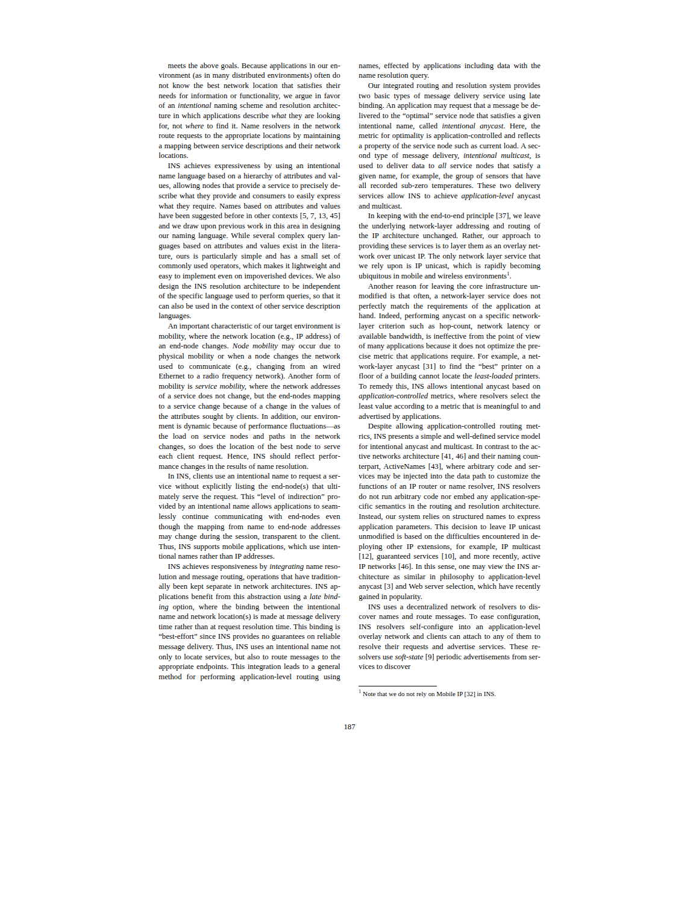meets the above goals. Because applications in our environment (as in many distributed environments) often do not know the best network location that satisfies their needs for information or functionality, we argue in favor of an intentional naming scheme and resolution architecture in which applications describe what they are looking for, not where to find it. Name resolvers in the network route requests to the appropriate locations by maintaining a mapping between service descriptions and their network locations.
INS achieves expressiveness by using an intentional name language based on a hierarchy of attributes and values, allowing nodes that provide a service to precisely describe what they provide and consumers to easily express what they require. Names based on attributes and values have been suggested before in other contexts [5, 7, 13, 45] and we draw upon previous work in this area in designing our naming language. While several complex query languages based on attributes and values exist in the literature, ours is particularly simple and has a small set of commonly used operators, which makes it lightweight and easy to implement even on impoverished devices. We also design the INS resolution architecture to be independent of the specific language used to perform queries, so that it can also be used in the context of other service description languages.
An important characteristic of our target environment is mobility, where the network location (e.g., IP address) of an end-node changes. Node mobility may occur due to physical mobility or when a node changes the network used to communicate (e.g., changing from an wired Ethernet to a radio frequency network). Another form of mobility is service mobility, where the network addresses of a service does not change, but the end-nodes mapping to a service change because of a change in the values of the attributes sought by clients. In addition, our environment is dynamic because of performance fluctuations—as the load on service nodes and paths in the network changes, so does the location of the best node to serve each client request. Hence, INS should reflect performance changes in the results of name resolution.
In INS, clients use an intentional name to request a service without explicitly listing the end-node(s) that ultimately serve the request. This “level of indirection” provided by an intentional name allows applications to seamlessly continue communicating with end-nodes even though the mapping from name to end-node addresses may change during the session, transparent to the client. Thus, INS supports mobile applications, which use intentional names rather than IP addresses.
INS achieves responsiveness by integrating name resolution and message routing, operations that have traditionally been kept separate in network architectures. INS applications benefit from this abstraction using a late binding option, where the binding between the intentional name and network location(s) is made at message delivery time rather than at request resolution time. This binding is “best-effort” since INS provides no guarantees on reliable message delivery. Thus, INS uses an intentional name not only to locate services, but also to route messages to the appropriate endpoints. This integration leads to a general method for performing application-level routing using names, effected by applications including data with the name resolution query.
Our integrated routing and resolution system provides two basic types of message delivery service using late binding. An application may request that a message be delivered to the “optimal” service node that satisfies a given intentional name, called intentional anycast. Here, the metric for optimality is application-controlled and reflects a property of the service node such as current load. A second type of message delivery, intentional multicast, is used to deliver data to all service nodes that satisfy a given name, for example, the group of sensors that have all recorded sub-zero temperatures. These two delivery services allow INS to achieve application-level anycast and multicast.
In keeping with the end-to-end principle [37], we leave the underlying network-layer addressing and routing of the IP architecture unchanged. Rather, our approach to providing these services is to layer them as an overlay network over unicast IP. The only network layer service that we rely upon is IP unicast, which is rapidly becoming ubiquitous in mobile and wireless environments1.
Another reason for leaving the core infrastructure unmodified is that often, a network-layer service does not perfectly match the requirements of the application at hand. Indeed, performing anycast on a specific network-layer criterion such as hop-count, network latency or available bandwidth, is ineffective from the point of view of many applications because it does not optimize the precise metric that applications require. For example, a network-layer anycast [31] to find the “best” printer on a floor of a building cannot locate the least-loaded printers. To remedy this, INS allows intentional anycast based on application-controlled metrics, where resolvers select the least value according to a metric that is meaningful to and advertised by applications.
Despite allowing application-controlled routing metrics, INS presents a simple and well-defined service model for intentional anycast and multicast. In contrast to the active networks architecture [41, 46] and their naming counterpart, ActiveNames [43], where arbitrary code and services may be injected into the data path to customize the functions of an IP router or name resolver, INS resolvers do not run arbitrary code nor embed any application-specific semantics in the routing and resolution architecture. Instead, our system relies on structured names to express application parameters. This decision to leave IP unicast unmodified is based on the difficulties encountered in deploying other IP extensions, for example, IP multicast [12], guaranteed services [10], and more recently, active IP networks [46]. In this sense, one may view the INS architecture as similar in philosophy to application-level anycast [3] and Web server selection, which have recently gained in popularity.
INS uses a decentralized network of resolvers to discover names and route messages. To ease configuration, INS resolvers self-configure into an application-level overlay network and clients can attach to any of them to resolve their requests and advertise services. These resolvers use soft-state [9] periodic advertisements from services to discover
1Note that we do not rely on Mobile IP [32] in INS.
187